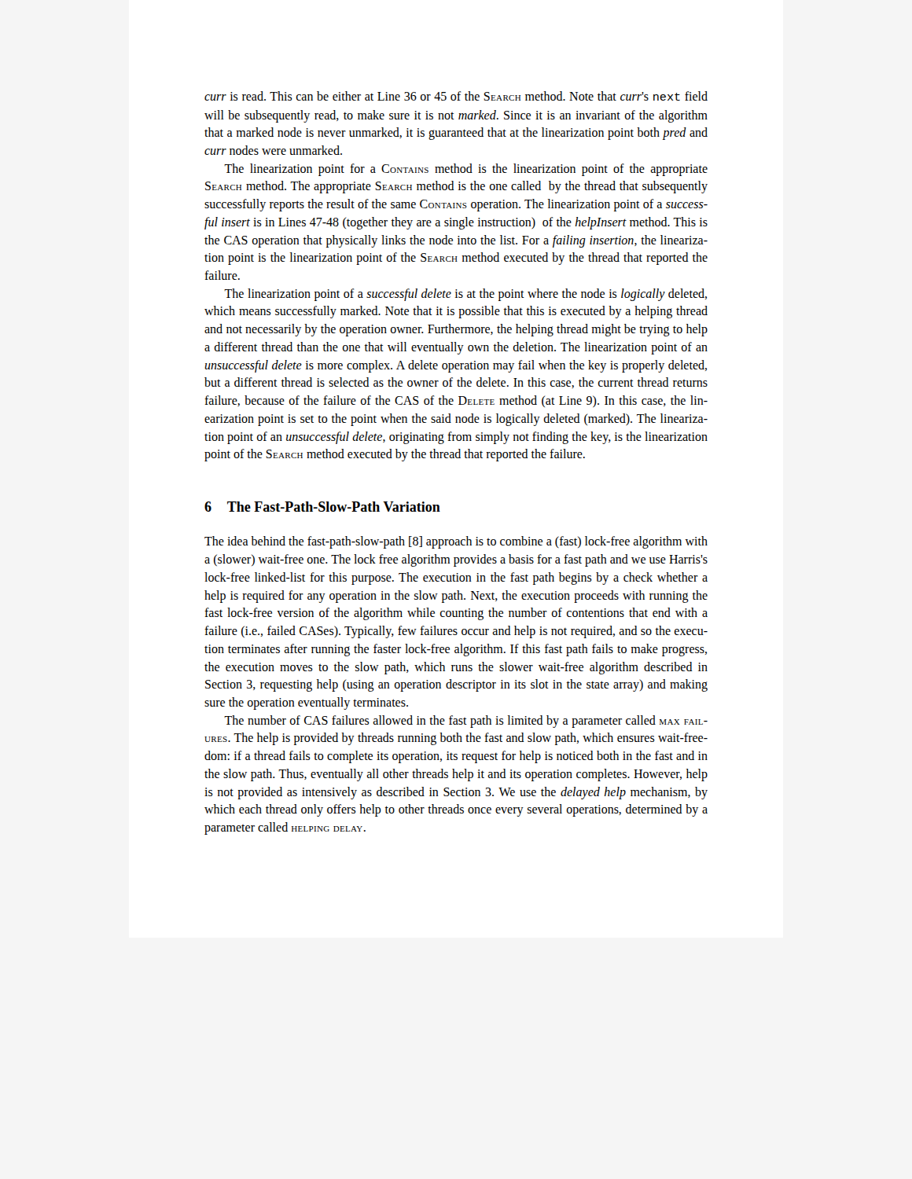curr is read. This can be either at Line 36 or 45 of the Search method. Note that curr's next field will be subsequently read, to make sure it is not marked. Since it is an invariant of the algorithm that a marked node is never unmarked, it is guaranteed that at the linearization point both pred and curr nodes were unmarked.
The linearization point for a Contains method is the linearization point of the appropriate Search method. The appropriate Search method is the one called by the thread that subsequently successfully reports the result of the same Contains operation. The linearization point of a successful insert is in Lines 47-48 (together they are a single instruction) of the helpInsert method. This is the CAS operation that physically links the node into the list. For a failing insertion, the linearization point is the linearization point of the Search method executed by the thread that reported the failure.
The linearization point of a successful delete is at the point where the node is logically deleted, which means successfully marked. Note that it is possible that this is executed by a helping thread and not necessarily by the operation owner. Furthermore, the helping thread might be trying to help a different thread than the one that will eventually own the deletion. The linearization point of an unsuccessful delete is more complex. A delete operation may fail when the key is properly deleted, but a different thread is selected as the owner of the delete. In this case, the current thread returns failure, because of the failure of the CAS of the Delete method (at Line 9). In this case, the linearization point is set to the point when the said node is logically deleted (marked). The linearization point of an unsuccessful delete, originating from simply not finding the key, is the linearization point of the Search method executed by the thread that reported the failure.
6 The Fast-Path-Slow-Path Variation
The idea behind the fast-path-slow-path [8] approach is to combine a (fast) lock-free algorithm with a (slower) wait-free one. The lock free algorithm provides a basis for a fast path and we use Harris's lock-free linked-list for this purpose. The execution in the fast path begins by a check whether a help is required for any operation in the slow path. Next, the execution proceeds with running the fast lock-free version of the algorithm while counting the number of contentions that end with a failure (i.e., failed CASes). Typically, few failures occur and help is not required, and so the execution terminates after running the faster lock-free algorithm. If this fast path fails to make progress, the execution moves to the slow path, which runs the slower wait-free algorithm described in Section 3, requesting help (using an operation descriptor in its slot in the state array) and making sure the operation eventually terminates.
The number of CAS failures allowed in the fast path is limited by a parameter called max failures. The help is provided by threads running both the fast and slow path, which ensures wait-freedom: if a thread fails to complete its operation, its request for help is noticed both in the fast and in the slow path. Thus, eventually all other threads help it and its operation completes. However, help is not provided as intensively as described in Section 3. We use the delayed help mechanism, by which each thread only offers help to other threads once every several operations, determined by a parameter called helping delay.